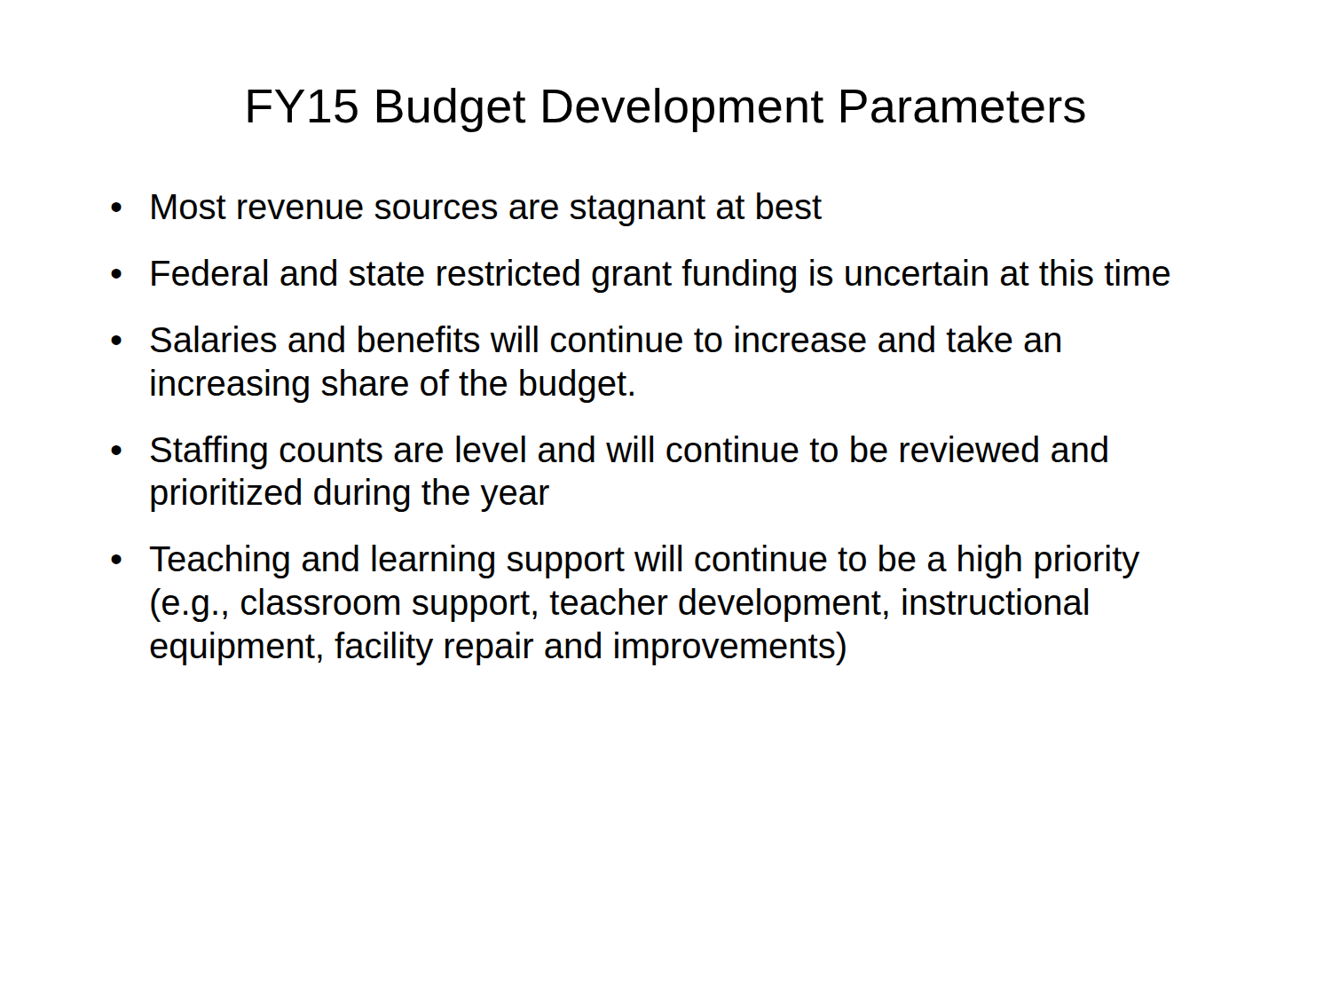FY15 Budget Development Parameters
Most revenue sources are stagnant at best
Federal and state restricted grant funding is uncertain at this time
Salaries and benefits will continue to increase and take an increasing share of the budget.
Staffing counts are level and will continue to be reviewed and prioritized during the year
Teaching and learning support will continue to be a high priority (e.g., classroom support, teacher development, instructional equipment, facility repair and improvements)